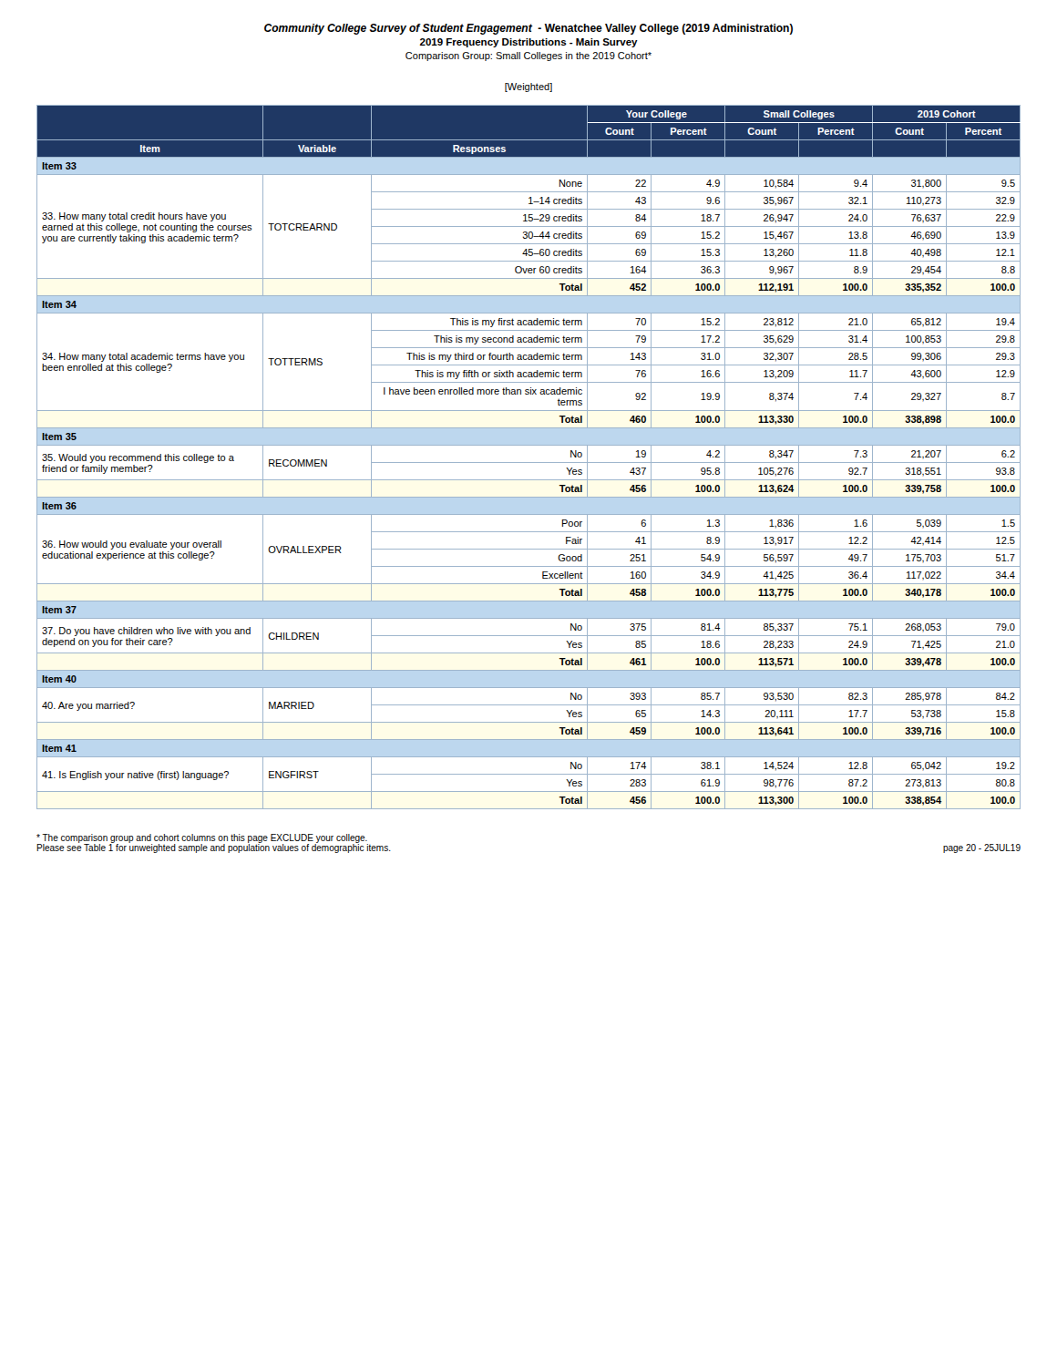Community College Survey of Student Engagement - Wenatchee Valley College (2019 Administration)
2019 Frequency Distributions - Main Survey
Comparison Group: Small Colleges in the 2019 Cohort*
[Weighted]
| | | | Your College | Small Colleges | 2019 Cohort |
| --- | --- | --- | --- | --- | --- |
| Count | Percent | Count | Percent | Count | Percent |
| Item | Variable | Responses | | | | | | |
| Item 33 |
| 33. How many total credit hours have you earned at this college, not counting the courses you are currently taking this academic term? | TOTCREARND | None | 22 | 4.9 | 10,584 | 9.4 | 31,800 | 9.5 |
| 1–14 credits | 43 | 9.6 | 35,967 | 32.1 | 110,273 | 32.9 |
| 15–29 credits | 84 | 18.7 | 26,947 | 24.0 | 76,637 | 22.9 |
| 30–44 credits | 69 | 15.2 | 15,467 | 13.8 | 46,690 | 13.9 |
| 45–60 credits | 69 | 15.3 | 13,260 | 11.8 | 40,498 | 12.1 |
| Over 60 credits | 164 | 36.3 | 9,967 | 8.9 | 29,454 | 8.8 |
| | | Total | 452 | 100.0 | 112,191 | 100.0 | 335,352 | 100.0 |
| Item 34 |
| 34. How many total academic terms have you been enrolled at this college? | TOTTERMS | This is my first academic term | 70 | 15.2 | 23,812 | 21.0 | 65,812 | 19.4 |
| This is my second academic term | 79 | 17.2 | 35,629 | 31.4 | 100,853 | 29.8 |
| This is my third or fourth academic term | 143 | 31.0 | 32,307 | 28.5 | 99,306 | 29.3 |
| This is my fifth or sixth academic term | 76 | 16.6 | 13,209 | 11.7 | 43,600 | 12.9 |
| I have been enrolled more than six academic terms | 92 | 19.9 | 8,374 | 7.4 | 29,327 | 8.7 |
| | | Total | 460 | 100.0 | 113,330 | 100.0 | 338,898 | 100.0 |
| Item 35 |
| 35. Would you recommend this college to a friend or family member? | RECOMMEN | No | 19 | 4.2 | 8,347 | 7.3 | 21,207 | 6.2 |
| Yes | 437 | 95.8 | 105,276 | 92.7 | 318,551 | 93.8 |
| | | Total | 456 | 100.0 | 113,624 | 100.0 | 339,758 | 100.0 |
| Item 36 |
| 36. How would you evaluate your overall educational experience at this college? | OVRALLEXPER | Poor | 6 | 1.3 | 1,836 | 1.6 | 5,039 | 1.5 |
| Fair | 41 | 8.9 | 13,917 | 12.2 | 42,414 | 12.5 |
| Good | 251 | 54.9 | 56,597 | 49.7 | 175,703 | 51.7 |
| Excellent | 160 | 34.9 | 41,425 | 36.4 | 117,022 | 34.4 |
| | | Total | 458 | 100.0 | 113,775 | 100.0 | 340,178 | 100.0 |
| Item 37 |
| 37. Do you have children who live with you and depend on you for their care? | CHILDREN | No | 375 | 81.4 | 85,337 | 75.1 | 268,053 | 79.0 |
| Yes | 85 | 18.6 | 28,233 | 24.9 | 71,425 | 21.0 |
| | | Total | 461 | 100.0 | 113,571 | 100.0 | 339,478 | 100.0 |
| Item 40 |
| 40. Are you married? | MARRIED | No | 393 | 85.7 | 93,530 | 82.3 | 285,978 | 84.2 |
| Yes | 65 | 14.3 | 20,111 | 17.7 | 53,738 | 15.8 |
| | | Total | 459 | 100.0 | 113,641 | 100.0 | 339,716 | 100.0 |
| Item 41 |
| 41. Is English your native (first) language? | ENGFIRST | No | 174 | 38.1 | 14,524 | 12.8 | 65,042 | 19.2 |
| Yes | 283 | 61.9 | 98,776 | 87.2 | 273,813 | 80.8 |
| | | Total | 456 | 100.0 | 113,300 | 100.0 | 338,854 | 100.0 |
* The comparison group and cohort columns on this page EXCLUDE your college.
page 20 - 25JUL19 Please see Table 1 for unweighted sample and population values of demographic items.